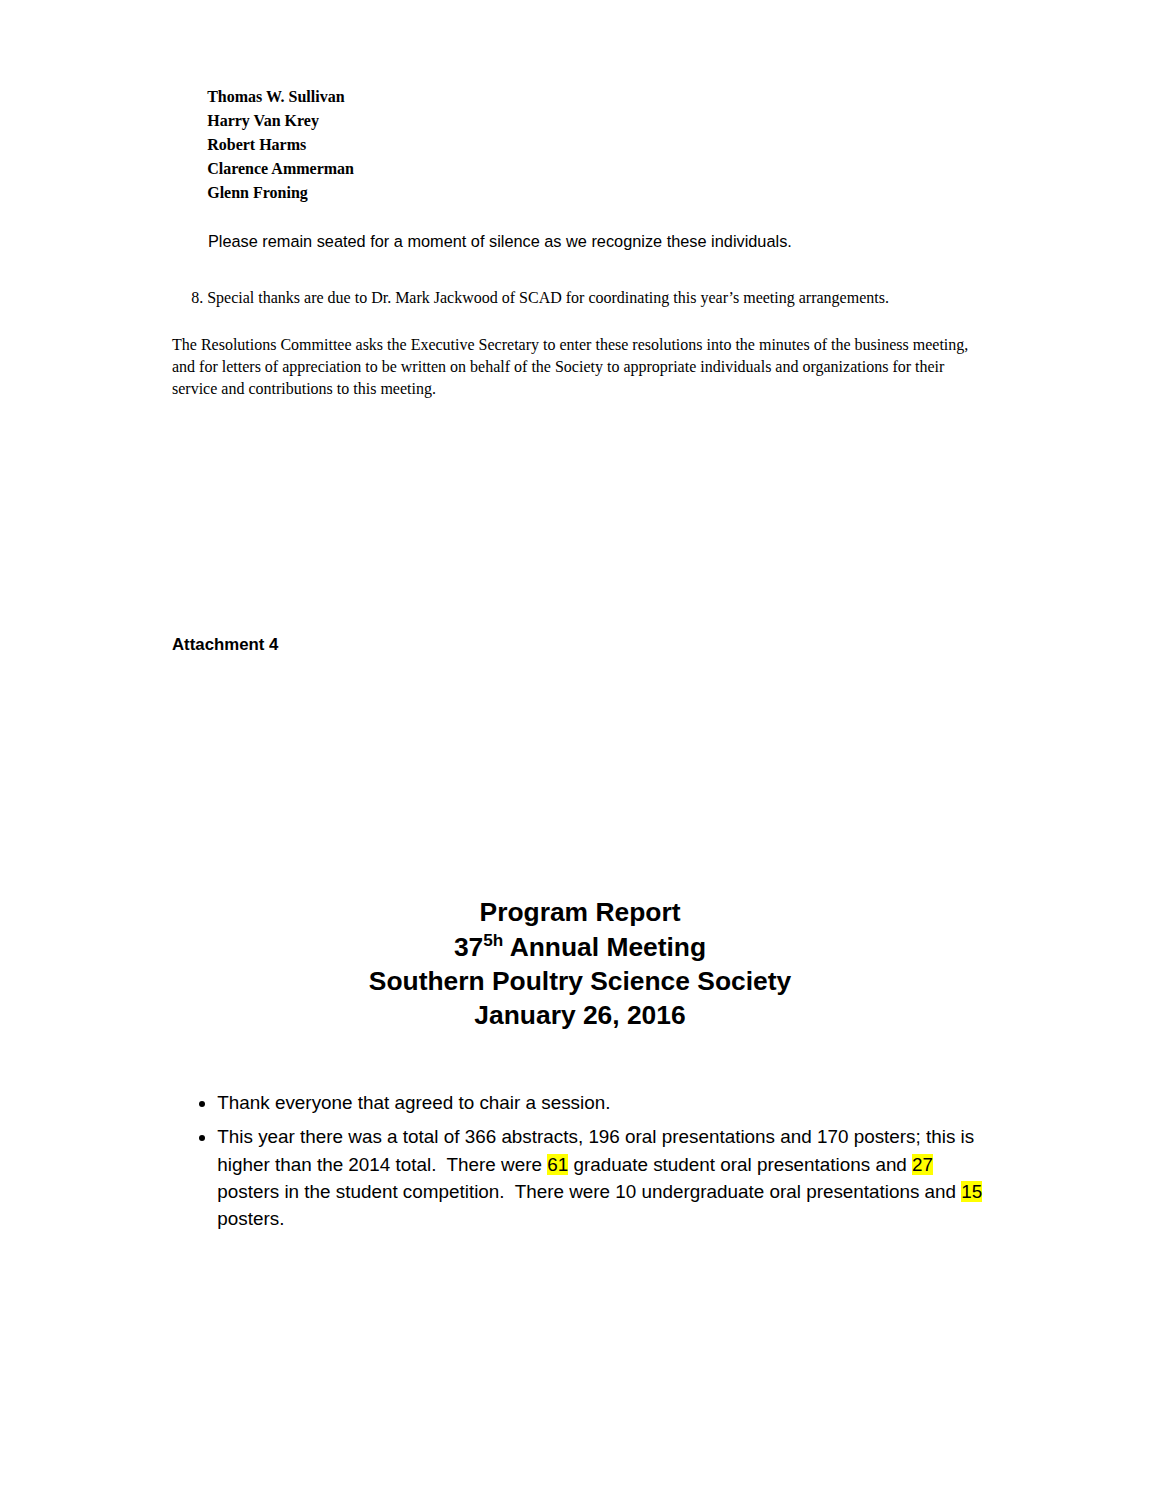Thomas W. Sullivan
Harry Van Krey
Robert Harms
Clarence Ammerman
Glenn Froning
Please remain seated for a moment of silence as we recognize these individuals.
Special thanks are due to Dr. Mark Jackwood of SCAD for coordinating this year’s meeting arrangements.
The Resolutions Committee asks the Executive Secretary to enter these resolutions into the minutes of the business meeting, and for letters of appreciation to be written on behalf of the Society to appropriate individuals and organizations for their service and contributions to this meeting.
Attachment 4
Program Report
375h Annual Meeting
Southern Poultry Science Society
January 26, 2016
Thank everyone that agreed to chair a session.
This year there was a total of 366 abstracts, 196 oral presentations and 170 posters; this is higher than the 2014 total. There were 61 graduate student oral presentations and 27 posters in the student competition. There were 10 undergraduate oral presentations and 15 posters.